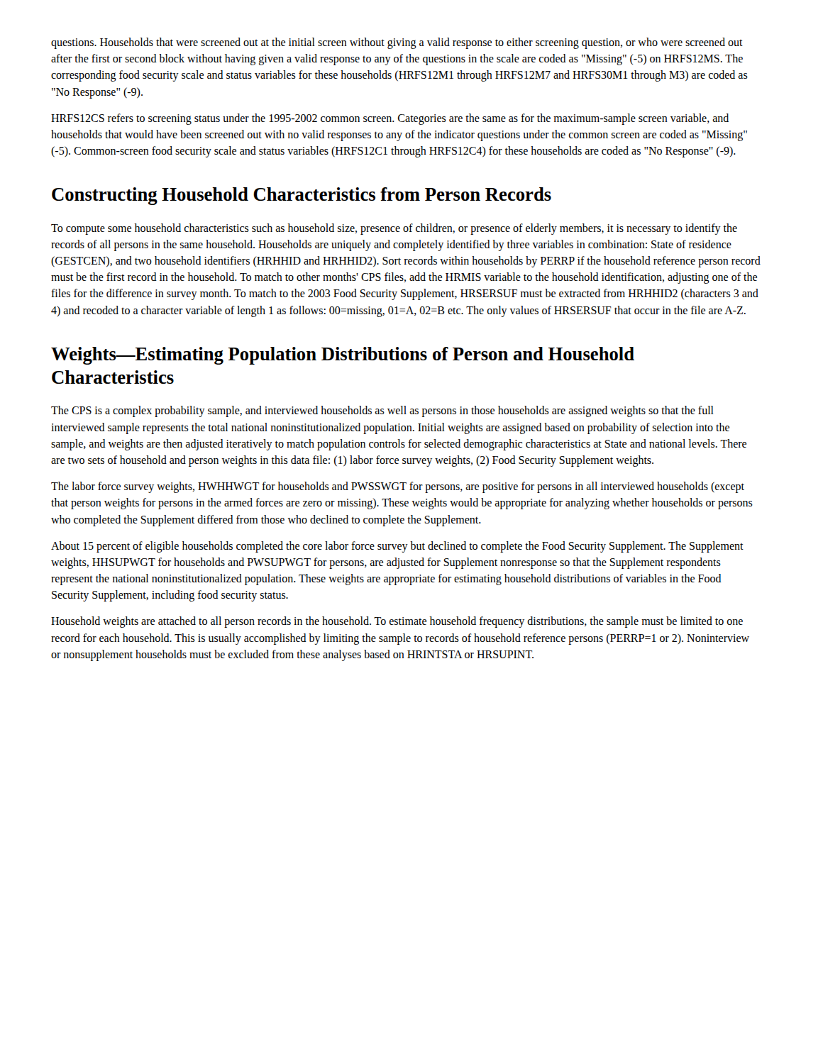questions. Households that were screened out at the initial screen without giving a valid response to either screening question, or who were screened out after the first or second block without having given a valid response to any of the questions in the scale are coded as "Missing" (-5) on HRFS12MS. The corresponding food security scale and status variables for these households (HRFS12M1 through HRFS12M7 and HRFS30M1 through M3) are coded as "No Response" (-9).
HRFS12CS refers to screening status under the 1995-2002 common screen. Categories are the same as for the maximum-sample screen variable, and households that would have been screened out with no valid responses to any of the indicator questions under the common screen are coded as "Missing" (-5). Common-screen food security scale and status variables (HRFS12C1 through HRFS12C4) for these households are coded as "No Response" (-9).
Constructing Household Characteristics from Person Records
To compute some household characteristics such as household size, presence of children, or presence of elderly members, it is necessary to identify the records of all persons in the same household. Households are uniquely and completely identified by three variables in combination: State of residence (GESTCEN), and two household identifiers (HRHHID and HRHHID2). Sort records within households by PERRP if the household reference person record must be the first record in the household. To match to other months' CPS files, add the HRMIS variable to the household identification, adjusting one of the files for the difference in survey month. To match to the 2003 Food Security Supplement, HRSERSUF must be extracted from HRHHID2 (characters 3 and 4) and recoded to a character variable of length 1 as follows: 00=missing, 01=A, 02=B etc. The only values of HRSERSUF that occur in the file are A-Z.
Weights—Estimating Population Distributions of Person and Household Characteristics
The CPS is a complex probability sample, and interviewed households as well as persons in those households are assigned weights so that the full interviewed sample represents the total national noninstitutionalized population. Initial weights are assigned based on probability of selection into the sample, and weights are then adjusted iteratively to match population controls for selected demographic characteristics at State and national levels. There are two sets of household and person weights in this data file: (1) labor force survey weights, (2) Food Security Supplement weights.
The labor force survey weights, HWHHWGT for households and PWSSWGT for persons, are positive for persons in all interviewed households (except that person weights for persons in the armed forces are zero or missing). These weights would be appropriate for analyzing whether households or persons who completed the Supplement differed from those who declined to complete the Supplement.
About 15 percent of eligible households completed the core labor force survey but declined to complete the Food Security Supplement. The Supplement weights, HHSUPWGT for households and PWSUPWGT for persons, are adjusted for Supplement nonresponse so that the Supplement respondents represent the national noninstitutionalized population. These weights are appropriate for estimating household distributions of variables in the Food Security Supplement, including food security status.
Household weights are attached to all person records in the household. To estimate household frequency distributions, the sample must be limited to one record for each household. This is usually accomplished by limiting the sample to records of household reference persons (PERRP=1 or 2). Noninterview or nonsupplement households must be excluded from these analyses based on HRINTSTA or HRSUPINT.